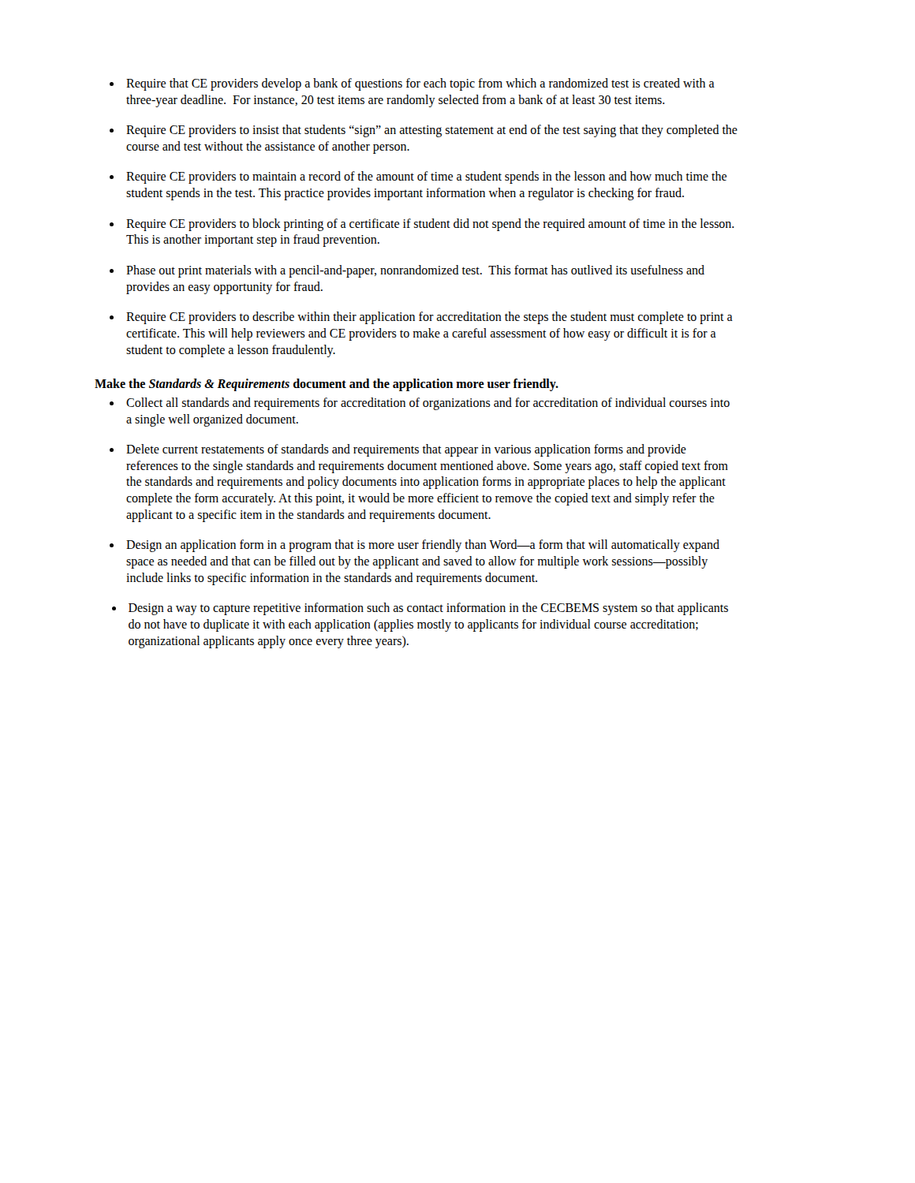Require that CE providers develop a bank of questions for each topic from which a randomized test is created with a three-year deadline. For instance, 20 test items are randomly selected from a bank of at least 30 test items.
Require CE providers to insist that students “sign” an attesting statement at end of the test saying that they completed the course and test without the assistance of another person.
Require CE providers to maintain a record of the amount of time a student spends in the lesson and how much time the student spends in the test. This practice provides important information when a regulator is checking for fraud.
Require CE providers to block printing of a certificate if student did not spend the required amount of time in the lesson. This is another important step in fraud prevention.
Phase out print materials with a pencil-and-paper, nonrandomized test. This format has outlived its usefulness and provides an easy opportunity for fraud.
Require CE providers to describe within their application for accreditation the steps the student must complete to print a certificate. This will help reviewers and CE providers to make a careful assessment of how easy or difficult it is for a student to complete a lesson fraudulently.
Make the Standards & Requirements document and the application more user friendly.
Collect all standards and requirements for accreditation of organizations and for accreditation of individual courses into a single well organized document.
Delete current restatements of standards and requirements that appear in various application forms and provide references to the single standards and requirements document mentioned above. Some years ago, staff copied text from the standards and requirements and policy documents into application forms in appropriate places to help the applicant complete the form accurately. At this point, it would be more efficient to remove the copied text and simply refer the applicant to a specific item in the standards and requirements document.
Design an application form in a program that is more user friendly than Word—a form that will automatically expand space as needed and that can be filled out by the applicant and saved to allow for multiple work sessions—possibly include links to specific information in the standards and requirements document.
Design a way to capture repetitive information such as contact information in the CECBEMS system so that applicants do not have to duplicate it with each application (applies mostly to applicants for individual course accreditation; organizational applicants apply once every three years).